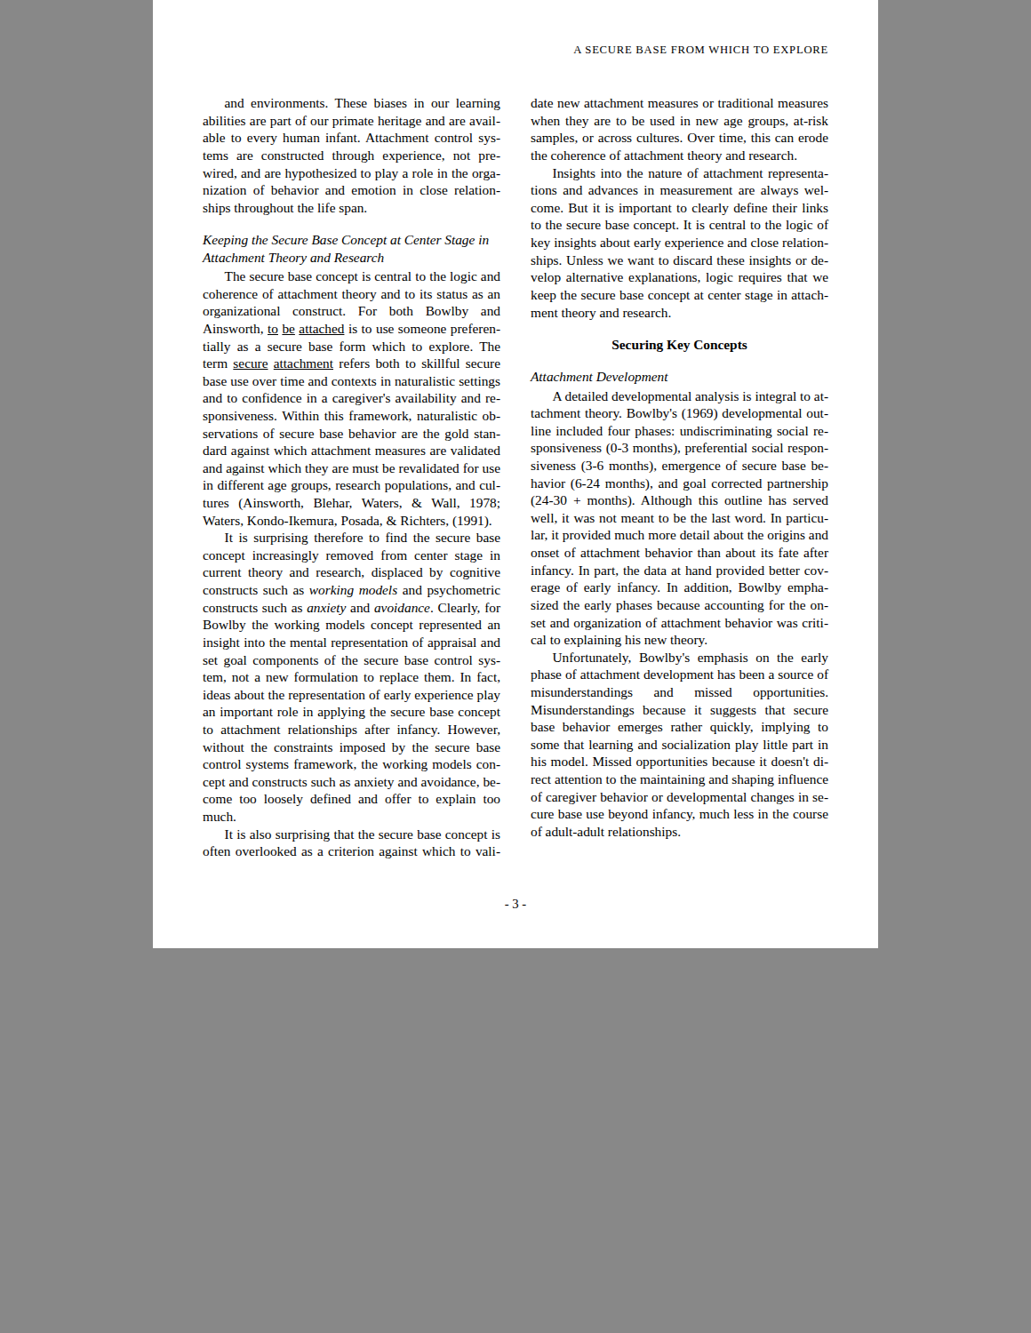A Secure Base From Which to Explore
and environments. These biases in our learning abilities are part of our primate heritage and are available to every human infant. Attachment control systems are constructed through experience, not pre-wired, and are hypothesized to play a role in the organization of behavior and emotion in close relationships throughout the life span.
Keeping the Secure Base Concept at Center Stage in Attachment Theory and Research
The secure base concept is central to the logic and coherence of attachment theory and to its status as an organizational construct. For both Bowlby and Ainsworth, to be attached is to use someone preferentially as a secure base form which to explore. The term secure attachment refers both to skillful secure base use over time and contexts in naturalistic settings and to confidence in a caregiver's availability and responsiveness. Within this framework, naturalistic observations of secure base behavior are the gold standard against which attachment measures are validated and against which they are must be revalidated for use in different age groups, research populations, and cultures (Ainsworth, Blehar, Waters, & Wall, 1978; Waters, Kondo-Ikemura, Posada, & Richters, (1991).
It is surprising therefore to find the secure base concept increasingly removed from center stage in current theory and research, displaced by cognitive constructs such as working models and psychometric constructs such as anxiety and avoidance. Clearly, for Bowlby the working models concept represented an insight into the mental representation of appraisal and set goal components of the secure base control system, not a new formulation to replace them. In fact, ideas about the representation of early experience play an important role in applying the secure base concept to attachment relationships after infancy. However, without the constraints imposed by the secure base control systems framework, the working models concept and constructs such as anxiety and avoidance, become too loosely defined and offer to explain too much.
It is also surprising that the secure base concept is often overlooked as a criterion against which to validate new attachment measures or traditional measures when they are to be used in new age groups, at-risk samples, or across cultures. Over time, this can erode the coherence of attachment theory and research.
Insights into the nature of attachment representations and advances in measurement are always welcome. But it is important to clearly define their links to the secure base concept. It is central to the logic of key insights about early experience and close relationships. Unless we want to discard these insights or develop alternative explanations, logic requires that we keep the secure base concept at center stage in attachment theory and research.
Securing Key Concepts
Attachment Development
A detailed developmental analysis is integral to attachment theory. Bowlby's (1969) developmental outline included four phases: undiscriminating social responsiveness (0-3 months), preferential social responsiveness (3-6 months), emergence of secure base behavior (6-24 months), and goal corrected partnership (24-30 + months). Although this outline has served well, it was not meant to be the last word. In particular, it provided much more detail about the origins and onset of attachment behavior than about its fate after infancy. In part, the data at hand provided better coverage of early infancy. In addition, Bowlby emphasized the early phases because accounting for the onset and organization of attachment behavior was critical to explaining his new theory.
Unfortunately, Bowlby's emphasis on the early phase of attachment development has been a source of misunderstandings and missed opportunities. Misunderstandings because it suggests that secure base behavior emerges rather quickly, implying to some that learning and socialization play little part in his model. Missed opportunities because it doesn't direct attention to the maintaining and shaping influence of caregiver behavior or developmental changes in secure base use beyond infancy, much less in the course of adult-adult relationships.
- 3 -